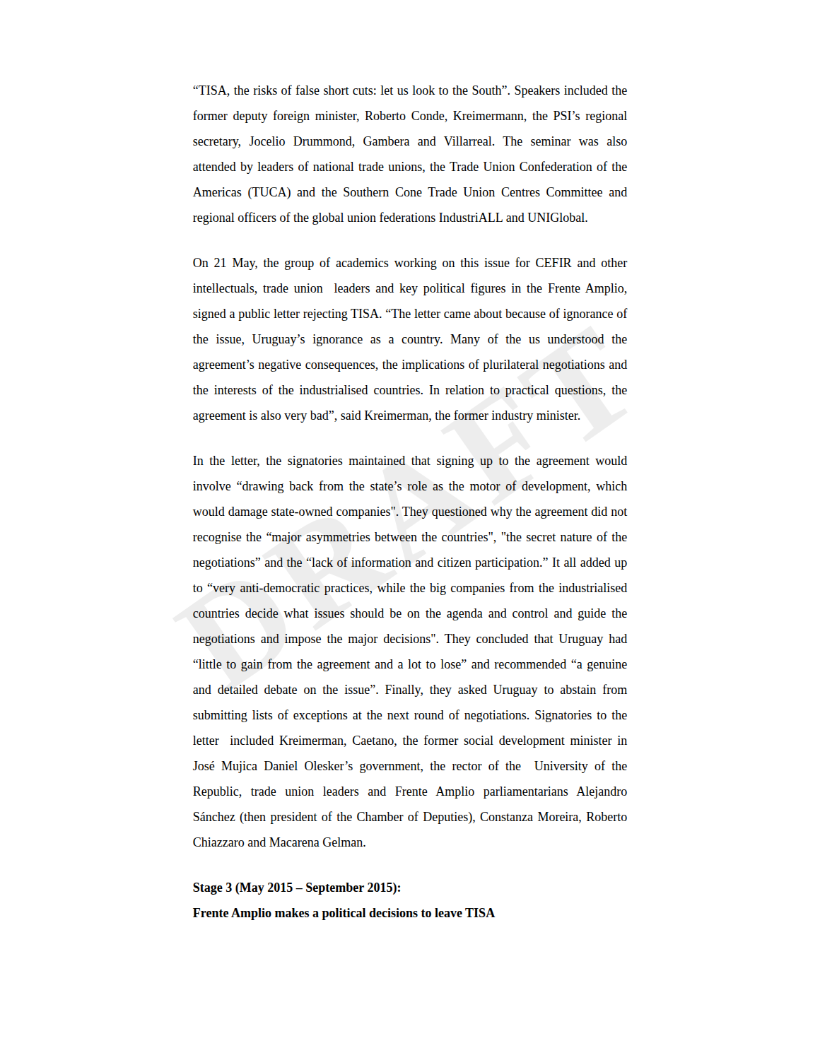DRAFT
“TISA, the risks of false short cuts: let us look to the South”. Speakers included the former deputy foreign minister, Roberto Conde, Kreimermann, the PSI’s regional secretary, Jocelio Drummond, Gambera and Villarreal. The seminar was also attended by leaders of national trade unions, the Trade Union Confederation of the Americas (TUCA) and the Southern Cone Trade Union Centres Committee and regional officers of the global union federations IndustriALL and UNIGlobal.
On 21 May, the group of academics working on this issue for CEFIR and other intellectuals, trade union leaders and key political figures in the Frente Amplio, signed a public letter rejecting TISA. “The letter came about because of ignorance of the issue, Uruguay’s ignorance as a country. Many of the us understood the agreement’s negative consequences, the implications of plurilateral negotiations and the interests of the industrialised countries. In relation to practical questions, the agreement is also very bad”, said Kreimerman, the former industry minister.
In the letter, the signatories maintained that signing up to the agreement would involve “drawing back from the state’s role as the motor of development, which would damage state-owned companies". They questioned why the agreement did not recognise the “major asymmetries between the countries", "the secret nature of the negotiations” and the “lack of information and citizen participation.” It all added up to “very anti-democratic practices, while the big companies from the industrialised countries decide what issues should be on the agenda and control and guide the negotiations and impose the major decisions". They concluded that Uruguay had “little to gain from the agreement and a lot to lose” and recommended “a genuine and detailed debate on the issue”. Finally, they asked Uruguay to abstain from submitting lists of exceptions at the next round of negotiations. Signatories to the letter included Kreimerman, Caetano, the former social development minister in José Mujica Daniel Olesker’s government, the rector of the University of the Republic, trade union leaders and Frente Amplio parliamentarians Alejandro Sánchez (then president of the Chamber of Deputies), Constanza Moreira, Roberto Chiazzaro and Macarena Gelman.
Stage 3 (May 2015 – September 2015):
Frente Amplio makes a political decisions to leave TISA